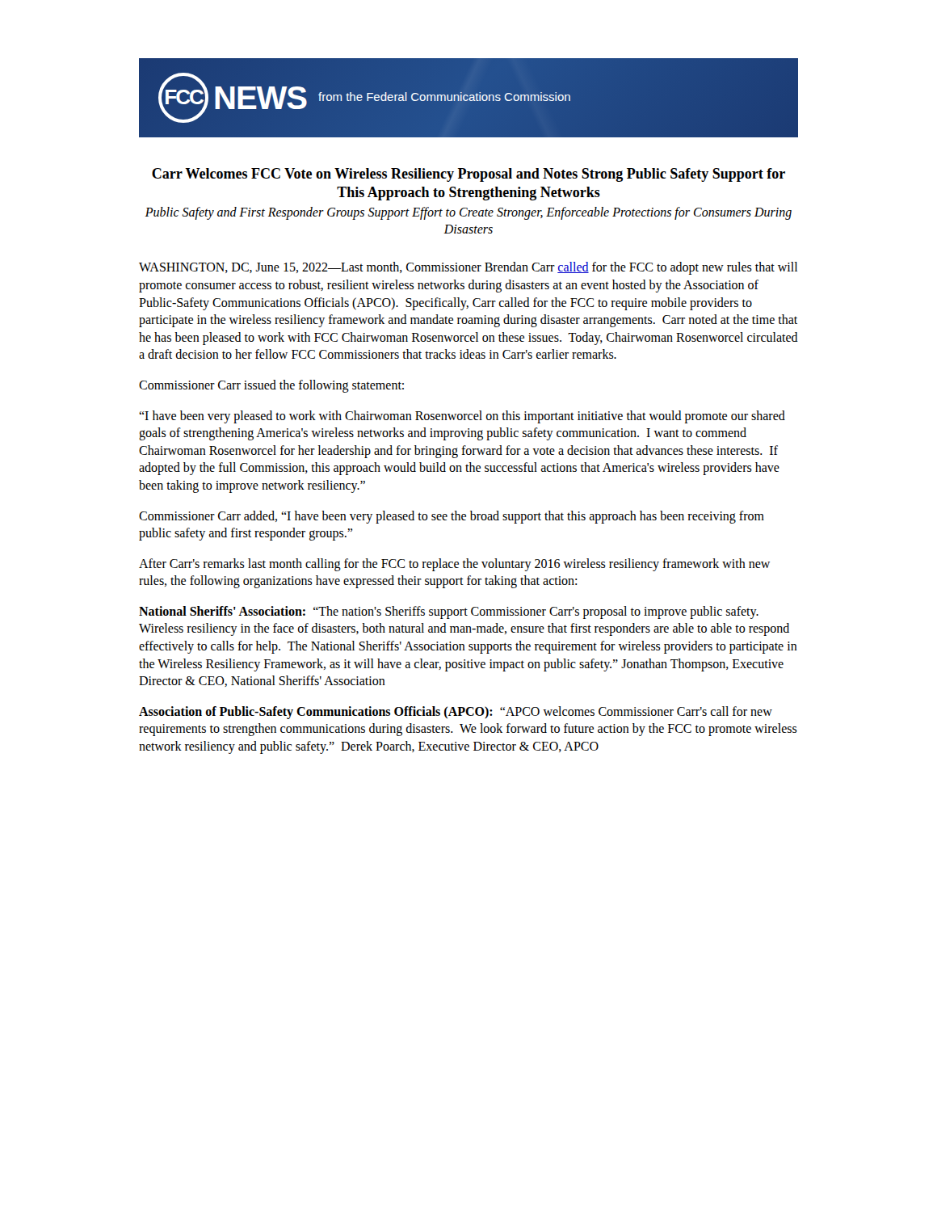FCC
NEWS
from the Federal Communications Commission
Carr Welcomes FCC Vote on Wireless Resiliency Proposal and Notes Strong Public Safety Support for This Approach to Strengthening Networks
Public Safety and First Responder Groups Support Effort to Create Stronger, Enforceable Protections for Consumers During Disasters
WASHINGTON, DC, June 15, 2022—Last month, Commissioner Brendan Carr called for the FCC to adopt new rules that will promote consumer access to robust, resilient wireless networks during disasters at an event hosted by the Association of Public-Safety Communications Officials (APCO). Specifically, Carr called for the FCC to require mobile providers to participate in the wireless resiliency framework and mandate roaming during disaster arrangements. Carr noted at the time that he has been pleased to work with FCC Chairwoman Rosenworcel on these issues. Today, Chairwoman Rosenworcel circulated a draft decision to her fellow FCC Commissioners that tracks ideas in Carr's earlier remarks.
Commissioner Carr issued the following statement:
“I have been very pleased to work with Chairwoman Rosenworcel on this important initiative that would promote our shared goals of strengthening America's wireless networks and improving public safety communication. I want to commend Chairwoman Rosenworcel for her leadership and for bringing forward for a vote a decision that advances these interests. If adopted by the full Commission, this approach would build on the successful actions that America's wireless providers have been taking to improve network resiliency.”
Commissioner Carr added, “I have been very pleased to see the broad support that this approach has been receiving from public safety and first responder groups.”
After Carr's remarks last month calling for the FCC to replace the voluntary 2016 wireless resiliency framework with new rules, the following organizations have expressed their support for taking that action:
National Sheriffs' Association: “The nation's Sheriffs support Commissioner Carr's proposal to improve public safety. Wireless resiliency in the face of disasters, both natural and man-made, ensure that first responders are able to able to respond effectively to calls for help. The National Sheriffs' Association supports the requirement for wireless providers to participate in the Wireless Resiliency Framework, as it will have a clear, positive impact on public safety.” Jonathan Thompson, Executive Director & CEO, National Sheriffs' Association
Association of Public-Safety Communications Officials (APCO): “APCO welcomes Commissioner Carr's call for new requirements to strengthen communications during disasters. We look forward to future action by the FCC to promote wireless network resiliency and public safety.” Derek Poarch, Executive Director & CEO, APCO